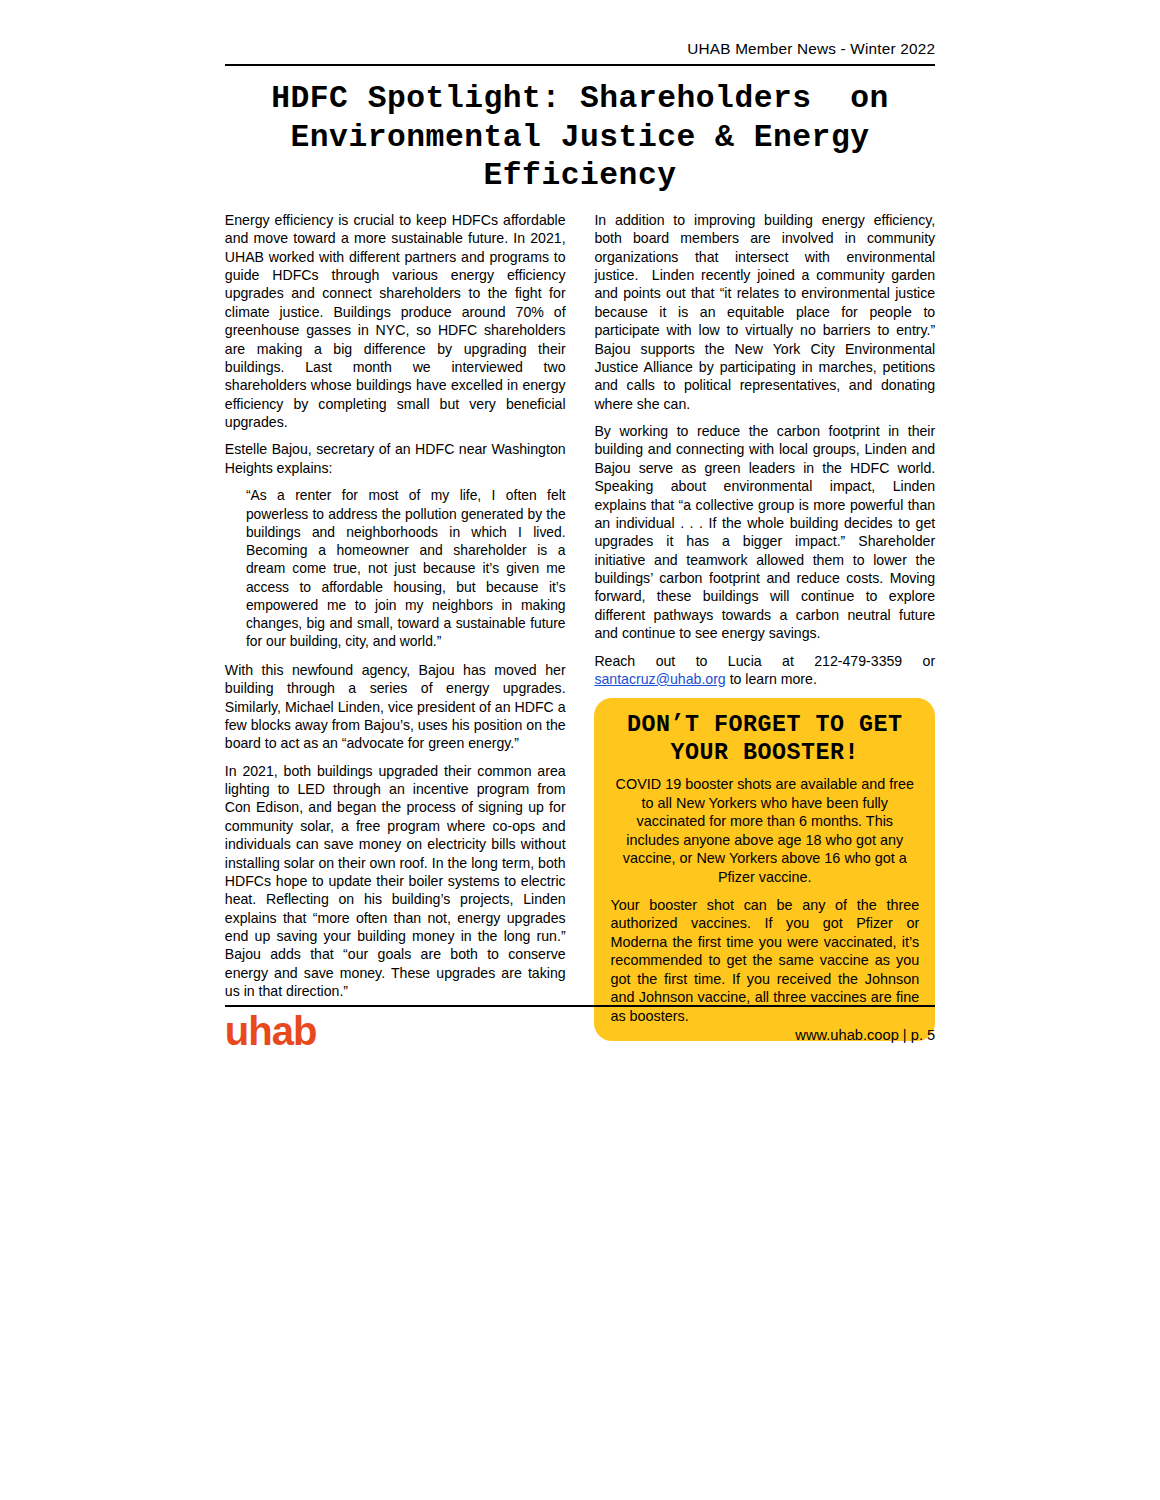UHAB Member News - Winter 2022
HDFC Spotlight: Shareholders on Environmental Justice & Energy Efficiency
Energy efficiency is crucial to keep HDFCs affordable and move toward a more sustainable future. In 2021, UHAB worked with different partners and programs to guide HDFCs through various energy efficiency upgrades and connect shareholders to the fight for climate justice. Buildings produce around 70% of greenhouse gasses in NYC, so HDFC shareholders are making a big difference by upgrading their buildings. Last month we interviewed two shareholders whose buildings have excelled in energy efficiency by completing small but very beneficial upgrades.
Estelle Bajou, secretary of an HDFC near Washington Heights explains:
“As a renter for most of my life, I often felt powerless to address the pollution generated by the buildings and neighborhoods in which I lived. Becoming a homeowner and shareholder is a dream come true, not just because it’s given me access to affordable housing, but because it’s empowered me to join my neighbors in making changes, big and small, toward a sustainable future for our building, city, and world.”
With this newfound agency, Bajou has moved her building through a series of energy upgrades. Similarly, Michael Linden, vice president of an HDFC a few blocks away from Bajou’s, uses his position on the board to act as an “advocate for green energy.”
In 2021, both buildings upgraded their common area lighting to LED through an incentive program from Con Edison, and began the process of signing up for community solar, a free program where co-ops and individuals can save money on electricity bills without installing solar on their own roof. In the long term, both HDFCs hope to update their boiler systems to electric heat. Reflecting on his building’s projects, Linden explains that “more often than not, energy upgrades end up saving your building money in the long run.” Bajou adds that “our goals are both to conserve energy and save money. These upgrades are taking us in that direction.”
In addition to improving building energy efficiency, both board members are involved in community organizations that intersect with environmental justice. Linden recently joined a community garden and points out that “it relates to environmental justice because it is an equitable place for people to participate with low to virtually no barriers to entry.” Bajou supports the New York City Environmental Justice Alliance by participating in marches, petitions and calls to political representatives, and donating where she can.
By working to reduce the carbon footprint in their building and connecting with local groups, Linden and Bajou serve as green leaders in the HDFC world. Speaking about environmental impact, Linden explains that “a collective group is more powerful than an individual . . . If the whole building decides to get upgrades it has a bigger impact.” Shareholder initiative and teamwork allowed them to lower the buildings’ carbon footprint and reduce costs. Moving forward, these buildings will continue to explore different pathways towards a carbon neutral future and continue to see energy savings.
Reach out to Lucia at 212-479-3359 or santacruz@uhab.org to learn more.
DON’T FORGET TO GET YOUR BOOSTER!
COVID 19 booster shots are available and free to all New Yorkers who have been fully vaccinated for more than 6 months. This includes anyone above age 18 who got any vaccine, or New Yorkers above 16 who got a Pfizer vaccine.
Your booster shot can be any of the three authorized vaccines. If you got Pfizer or Moderna the first time you were vaccinated, it’s recommended to get the same vaccine as you got the first time. If you received the Johnson and Johnson vaccine, all three vaccines are fine as boosters.
uhab
www.uhab.coop | p. 5